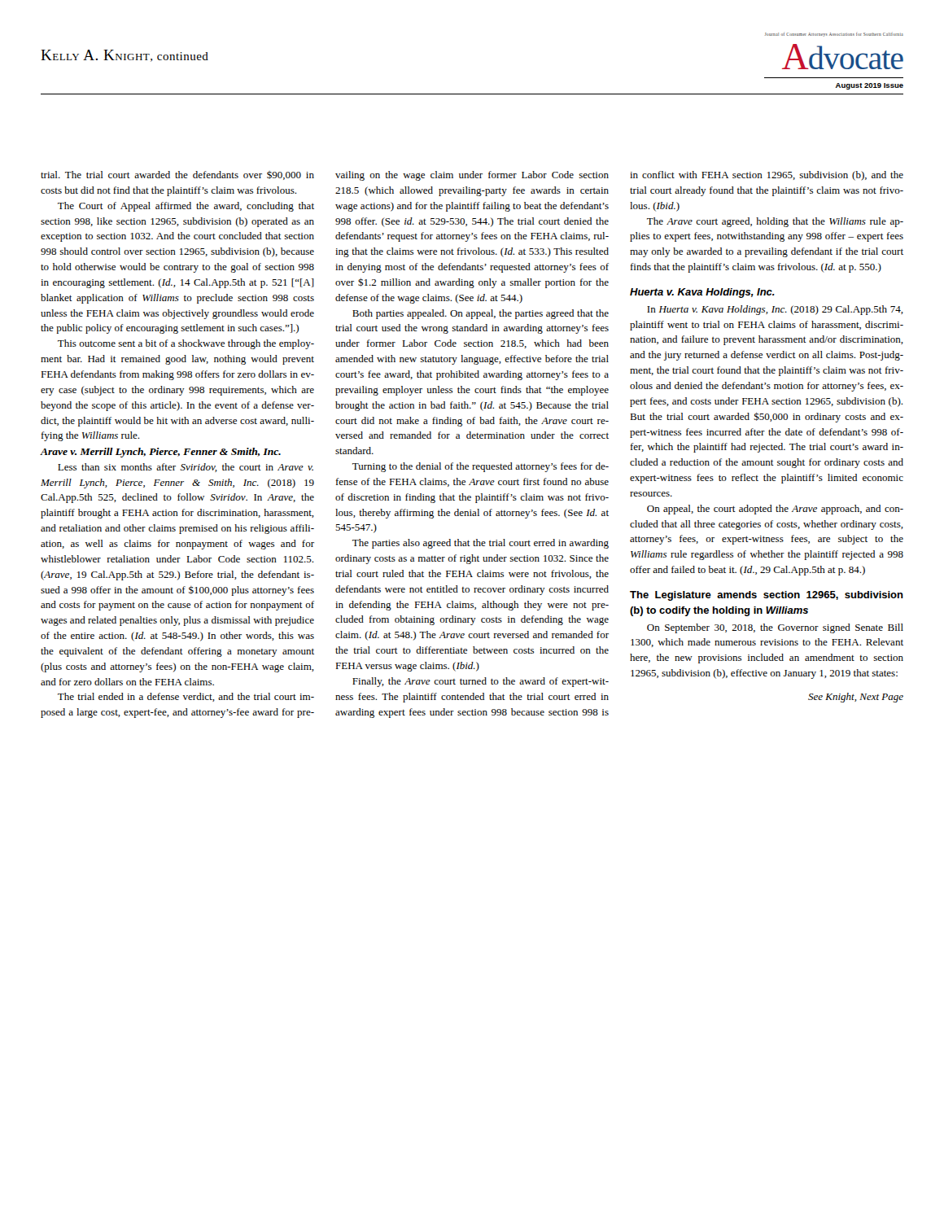Kelly A. Knight, continued
Journal of Consumer Attorneys Associations for Southern California
Advocate
August 2019 Issue
trial. The trial court awarded the defendants over $90,000 in costs but did not find that the plaintiff’s claim was frivolous.
The Court of Appeal affirmed the award, concluding that section 998, like section 12965, subdivision (b) operated as an exception to section 1032. And the court concluded that section 998 should control over section 12965, subdivision (b), because to hold otherwise would be contrary to the goal of section 998 in encouraging settlement. (Id., 14 Cal.App.5th at p. 521 [“[A] blanket application of Williams to preclude section 998 costs unless the FEHA claim was objectively groundless would erode the public policy of encouraging settlement in such cases.”].)
This outcome sent a bit of a shockwave through the employment bar. Had it remained good law, nothing would prevent FEHA defendants from making 998 offers for zero dollars in every case (subject to the ordinary 998 requirements, which are beyond the scope of this article). In the event of a defense verdict, the plaintiff would be hit with an adverse cost award, nullifying the Williams rule.
Arave v. Merrill Lynch, Pierce, Fenner & Smith, Inc.
Less than six months after Sviridov, the court in Arave v. Merrill Lynch, Pierce, Fenner & Smith, Inc. (2018) 19 Cal.App.5th 525, declined to follow Sviridov. In Arave, the plaintiff brought a FEHA action for discrimination, harassment, and retaliation and other claims premised on his religious affiliation, as well as claims for nonpayment of wages and for whistleblower retaliation under Labor Code section 1102.5. (Arave, 19 Cal.App.5th at 529.) Before trial, the defendant issued a 998 offer in the amount of $100,000 plus attorney’s fees and costs for payment on the cause of action for nonpayment of wages and related penalties only, plus a dismissal with prejudice of the entire action. (Id. at 548-549.) In other words, this was the equivalent of the defendant offering a monetary amount (plus costs and attorney’s fees) on the non-FEHA wage claim, and for zero dollars on the FEHA claims.
The trial ended in a defense verdict, and the trial court imposed a large cost, expert-fee, and attorney’s-fee award for prevailing on the wage claim under former Labor Code section 218.5 (which allowed prevailing-party fee awards in certain wage actions) and for the plaintiff failing to beat the defendant’s 998 offer. (See id. at 529-530, 544.) The trial court denied the defendants’ request for attorney’s fees on the FEHA claims, ruling that the claims were not frivolous. (Id. at 533.) This resulted in denying most of the defendants’ requested attorney’s fees of over $1.2 million and awarding only a smaller portion for the defense of the wage claims. (See id. at 544.)
Both parties appealed. On appeal, the parties agreed that the trial court used the wrong standard in awarding attorney’s fees under former Labor Code section 218.5, which had been amended with new statutory language, effective before the trial court’s fee award, that prohibited awarding attorney’s fees to a prevailing employer unless the court finds that “the employee brought the action in bad faith.” (Id. at 545.) Because the trial court did not make a finding of bad faith, the Arave court reversed and remanded for a determination under the correct standard.
Turning to the denial of the requested attorney’s fees for defense of the FEHA claims, the Arave court first found no abuse of discretion in finding that the plaintiff’s claim was not frivolous, thereby affirming the denial of attorney’s fees. (See Id. at 545-547.)
The parties also agreed that the trial court erred in awarding ordinary costs as a matter of right under section 1032. Since the trial court ruled that the FEHA claims were not frivolous, the defendants were not entitled to recover ordinary costs incurred in defending the FEHA claims, although they were not precluded from obtaining ordinary costs in defending the wage claim. (Id. at 548.) The Arave court reversed and remanded for the trial court to differentiate between costs incurred on the FEHA versus wage claims. (Ibid.)
Finally, the Arave court turned to the award of expert-witness fees. The plaintiff contended that the trial court erred in awarding expert fees under section 998 because section 998 is in conflict with FEHA section 12965, subdivision (b), and the trial court already found that the plaintiff’s claim was not frivolous. (Ibid.)
The Arave court agreed, holding that the Williams rule applies to expert fees, notwithstanding any 998 offer – expert fees may only be awarded to a prevailing defendant if the trial court finds that the plaintiff’s claim was frivolous. (Id. at p. 550.)
Huerta v. Kava Holdings, Inc.
In Huerta v. Kava Holdings, Inc. (2018) 29 Cal.App.5th 74, plaintiff went to trial on FEHA claims of harassment, discrimination, and failure to prevent harassment and/or discrimination, and the jury returned a defense verdict on all claims. Post-judgment, the trial court found that the plaintiff’s claim was not frivolous and denied the defendant’s motion for attorney’s fees, expert fees, and costs under FEHA section 12965, subdivision (b). But the trial court awarded $50,000 in ordinary costs and expert-witness fees incurred after the date of defendant’s 998 offer, which the plaintiff had rejected. The trial court’s award included a reduction of the amount sought for ordinary costs and expert-witness fees to reflect the plaintiff’s limited economic resources.
On appeal, the court adopted the Arave approach, and concluded that all three categories of costs, whether ordinary costs, attorney’s fees, or expert-witness fees, are subject to the Williams rule regardless of whether the plaintiff rejected a 998 offer and failed to beat it. (Id., 29 Cal.App.5th at p. 84.)
The Legislature amends section 12965, subdivision (b) to codify the holding in Williams
On September 30, 2018, the Governor signed Senate Bill 1300, which made numerous revisions to the FEHA. Relevant here, the new provisions included an amendment to section 12965, subdivision (b), effective on January 1, 2019 that states:
See Knight, Next Page